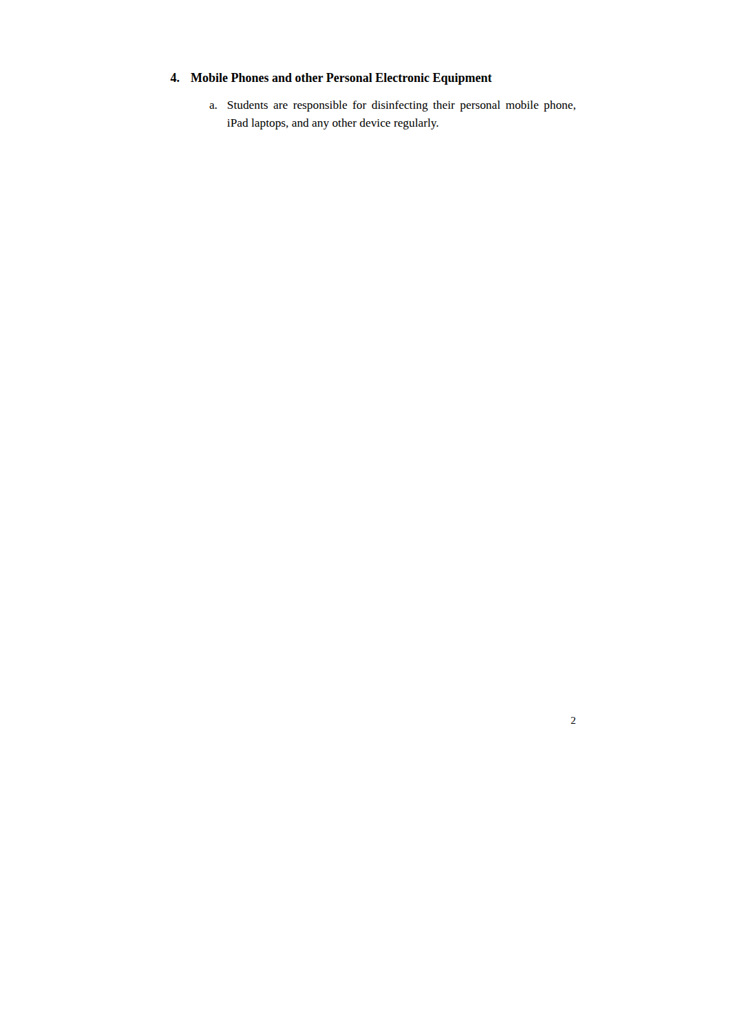Mobile Phones and other Personal Electronic Equipment
Students are responsible for disinfecting their personal mobile phone, iPad laptops, and any other device regularly.
2